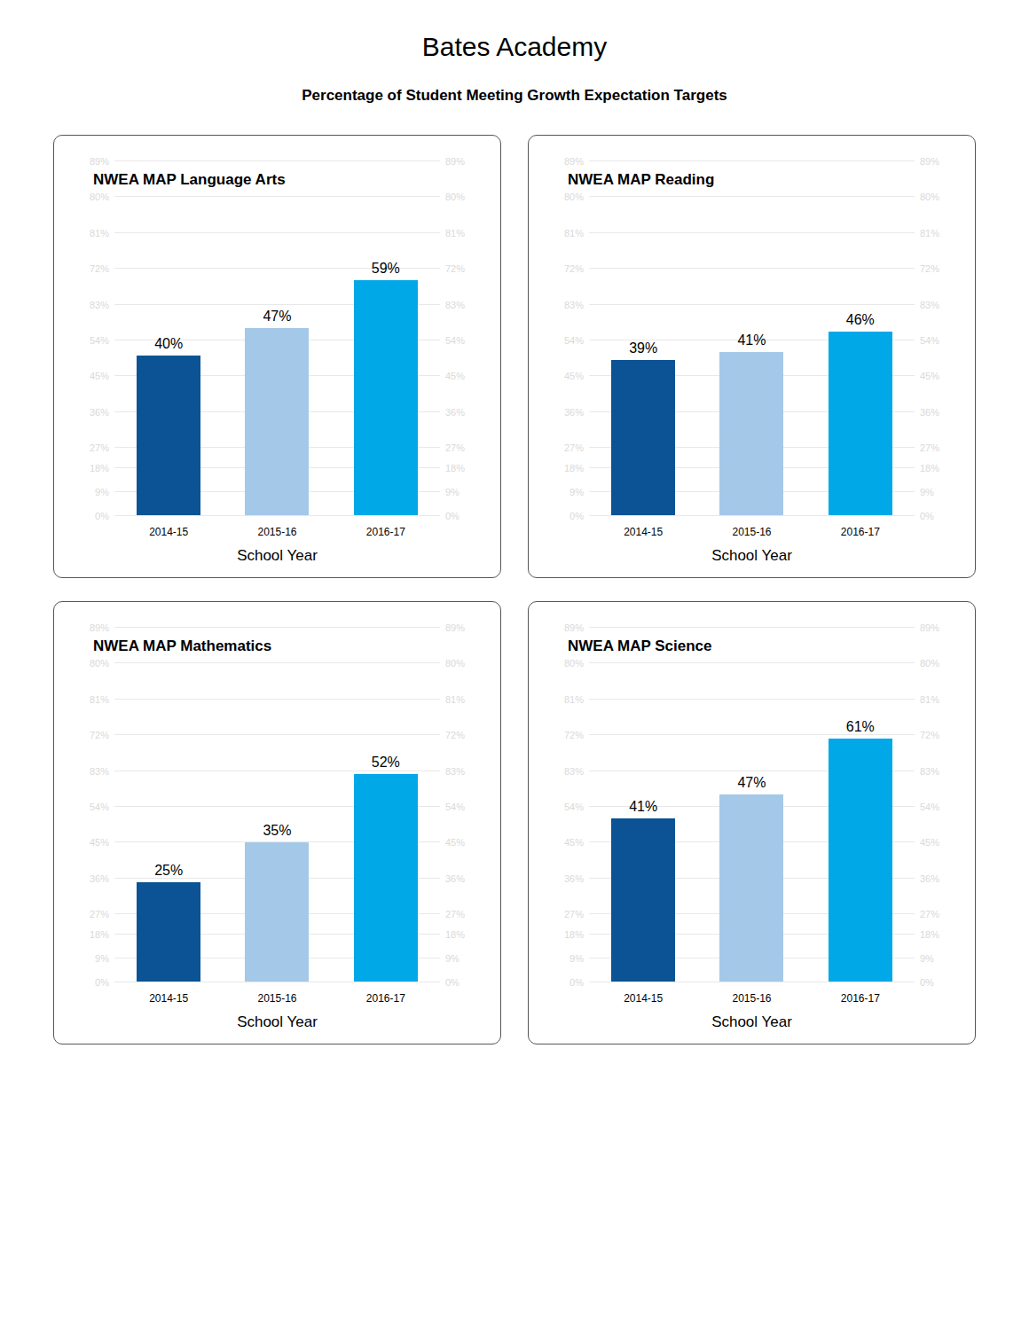Bates Academy
Percentage of Student Meeting Growth Expectation Targets
NWEA MAP Language Arts
89% 89%
80% 80%
81% 81%
72% 72%
83% 83%
54% 54%
45% 45%
36% 36%
27% 27%
18% 18%
9% 9%
0% 0%
40%
47%
59%
2014-152015-162016-17
School Year
NWEA MAP Reading
89% 89%
80% 80%
81% 81%
72% 72%
83% 83%
54% 54%
45% 45%
36% 36%
27% 27%
18% 18%
9% 9%
0% 0%
39%
41%
46%
2014-152015-162016-17
School Year
NWEA MAP Mathematics
89% 89%
80% 80%
81% 81%
72% 72%
83% 83%
54% 54%
45% 45%
36% 36%
27% 27%
18% 18%
9% 9%
0% 0%
25%
35%
52%
2014-152015-162016-17
School Year
NWEA MAP Science
89% 89%
80% 80%
81% 81%
72% 72%
83% 83%
54% 54%
45% 45%
36% 36%
27% 27%
18% 18%
9% 9%
0% 0%
41%
47%
61%
2014-152015-162016-17
School Year